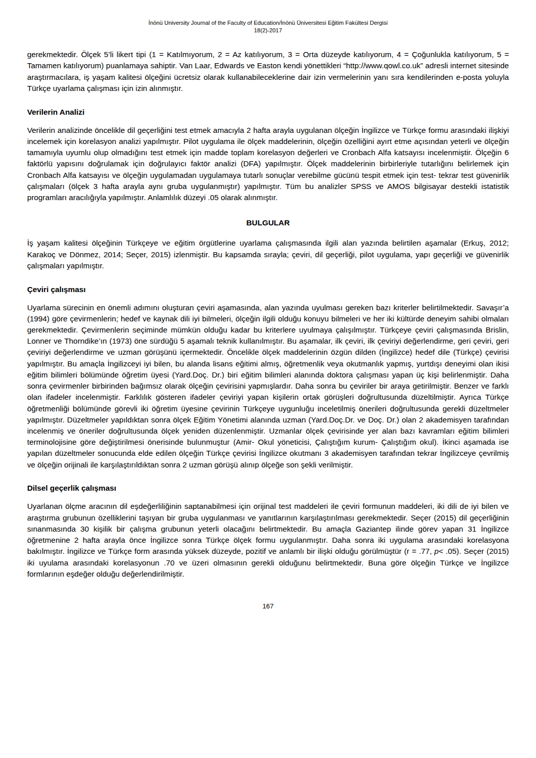İnönü University Journal of the Faculty of Education/İnönü Üniversitesi Eğitim Fakültesi Dergisi
18(2)-2017
gerekmektedir. Ölçek 5’li likert tipi (1 = Katılmıyorum, 2 = Az katılıyorum, 3 = Orta düzeyde katılıyorum, 4 = Çoğunlukla katılıyorum, 5 = Tamamen katılıyorum) puanlamaya sahiptir. Van Laar, Edwards ve Easton kendi yönettikleri “http://www.qowl.co.uk” adresli internet sitesinde araştırmacılara, iş yaşam kalitesi ölçeğini ücretsiz olarak kullanabileceklerine dair izin vermelerinin yanı sıra kendilerinden e-posta yoluyla Türkçe uyarlama çalışması için izin alınmıştır.
Verilerin Analizi
Verilerin analizinde öncelikle dil geçerliğini test etmek amacıyla 2 hafta arayla uygulanan ölçeğin İngilizce ve Türkçe formu arasındaki ilişkiyi incelemek için korelasyon analizi yapılmıştır. Pilot uygulama ile ölçek maddelerinin, ölçeğin özelliğini ayırt etme açısından yeterli ve ölçeğin tamamıyla uyumlu olup olmadığını test etmek için madde toplam korelasyon değerleri ve Cronbach Alfa katsayısı incelenmiştir. Ölçeğin 6 faktörlü yapısını doğrulamak için doğrulayıcı faktör analizi (DFA) yapılmıştır. Ölçek maddelerinin birbirleriyle tutarlığını belirlemek için Cronbach Alfa katsayısı ve ölçeğin uygulamadan uygulamaya tutarlı sonuçlar verebilme gücünü tespit etmek için test- tekrar test güvenirlik çalışmaları (ölçek 3 hafta arayla aynı gruba uygulanmıştır) yapılmıştır. Tüm bu analizler SPSS ve AMOS bilgisayar destekli istatistik programları aracılığıyla yapılmıştır. Anlamlılık düzeyi .05 olarak alınmıştır.
BULGULAR
İş yaşam kalitesi ölçeğinin Türkçeye ve eğitim örgütlerine uyarlama çalışmasında ilgili alan yazında belirtilen aşamalar (Erkuş, 2012; Karakoç ve Dönmez, 2014; Seçer, 2015) izlenmiştir. Bu kapsamda sırayla; çeviri, dil geçerliği, pilot uygulama, yapı geçerliği ve güvenirlik çalışmaları yapılmıştır.
Çeviri çalışması
Uyarlama sürecinin en önemli adımını oluşturan çeviri aşamasında, alan yazında uyulması gereken bazı kriterler belirtilmektedir. Savaşır’a (1994) göre çevirmenlerin; hedef ve kaynak dili iyi bilmeleri, ölçeğin ilgili olduğu konuyu bilmeleri ve her iki kültürde deneyim sahibi olmaları gerekmektedir. Çevirmenlerin seçiminde mümkün olduğu kadar bu kriterlere uyulmaya çalışılmıştır. Türkçeye çeviri çalışmasında Brislin, Lonner ve Thorndike’ın (1973) öne sürdüğü 5 aşamalı teknik kullanılmıştır. Bu aşamalar, ilk çeviri, ilk çeviriyi değerlendirme, geri çeviri, geri çeviriyi değerlendirme ve uzman görüşünü içermektedir. Öncelikle ölçek maddelerinin özgün dilden (İngilizce) hedef dile (Türkçe) çevirisi yapılmıştır. Bu amaçla İngilizceyi iyi bilen, bu alanda lisans eğitimi almış, öğretmenlik veya okutmanlık yapmış, yurtdışı deneyimi olan ikisi eğitim bilimleri bölümünde öğretim üyesi (Yard.Doç. Dr.) biri eğitim bilimleri alanında doktora çalışması yapan üç kişi belirlenmiştir. Daha sonra çevirmenler birbirinden bağımsız olarak ölçeğin çevirisini yapmışlardır. Daha sonra bu çeviriler bir araya getirilmiştir. Benzer ve farklı olan ifadeler incelenmiştir. Farklılık gösteren ifadeler çeviriyi yapan kişilerin ortak görüşleri doğrultusunda düzeltilmiştir. Ayrıca Türkçe öğretmenliği bölümünde görevli iki öğretim üyesine çevirinin Türkçeye uygunluğu inceletilmiş önerileri doğrultusunda gerekli düzeltmeler yapılmıştır. Düzeltmeler yapıldıktan sonra ölçek Eğitim Yönetimi alanında uzman (Yard.Doç.Dr. ve Doç. Dr.) olan 2 akademisyen tarafından incelenmiş ve öneriler doğrultusunda ölçek yeniden düzenlenmiştir. Uzmanlar ölçek çevirisinde yer alan bazı kavramları eğitim bilimleri terminolojisine göre değiştirilmesi önerisinde bulunmuştur (Amir- Okul yöneticisi, Çalıştığım kurum- Çalıştığım okul). İkinci aşamada ise yapılan düzeltmeler sonucunda elde edilen ölçeğin Türkçe çevirisi İngilizce okutmanı 3 akademisyen tarafından tekrar İngilizceye çevrilmiş ve ölçeğin orijinali ile karşılaştırıldıktan sonra 2 uzman görüşü alınıp ölçeğe son şekli verilmiştir.
Dilsel geçerlik çalışması
Uyarlanan ölçme aracının dil eşdeğerliliğinin saptanabilmesi için orijinal test maddeleri ile çeviri formunun maddeleri, iki dili de iyi bilen ve araştırma grubunun özelliklerini taşıyan bir gruba uygulanması ve yanıtlarının karşılaştırılması gerekmektedir. Seçer (2015) dil geçerliğinin sınanmasında 30 kişilik bir çalışma grubunun yeterli olacağını belirtmektedir. Bu amaçla Gaziantep ilinde görev yapan 31 İngilizce öğretmenine 2 hafta arayla önce İngilizce sonra Türkçe ölçek formu uygulanmıştır. Daha sonra iki uygulama arasındaki korelasyona bakılmıştır. İngilizce ve Türkçe form arasında yüksek düzeyde, pozitif ve anlamlı bir ilişki olduğu görülmüştür (r = .77, p< .05). Seçer (2015) iki uyulama arasındaki korelasyonun .70 ve üzeri olmasının gerekli olduğunu belirtmektedir. Buna göre ölçeğin Türkçe ve İngilizce formlarının eşdeğer olduğu değerlendirilmiştir.
167